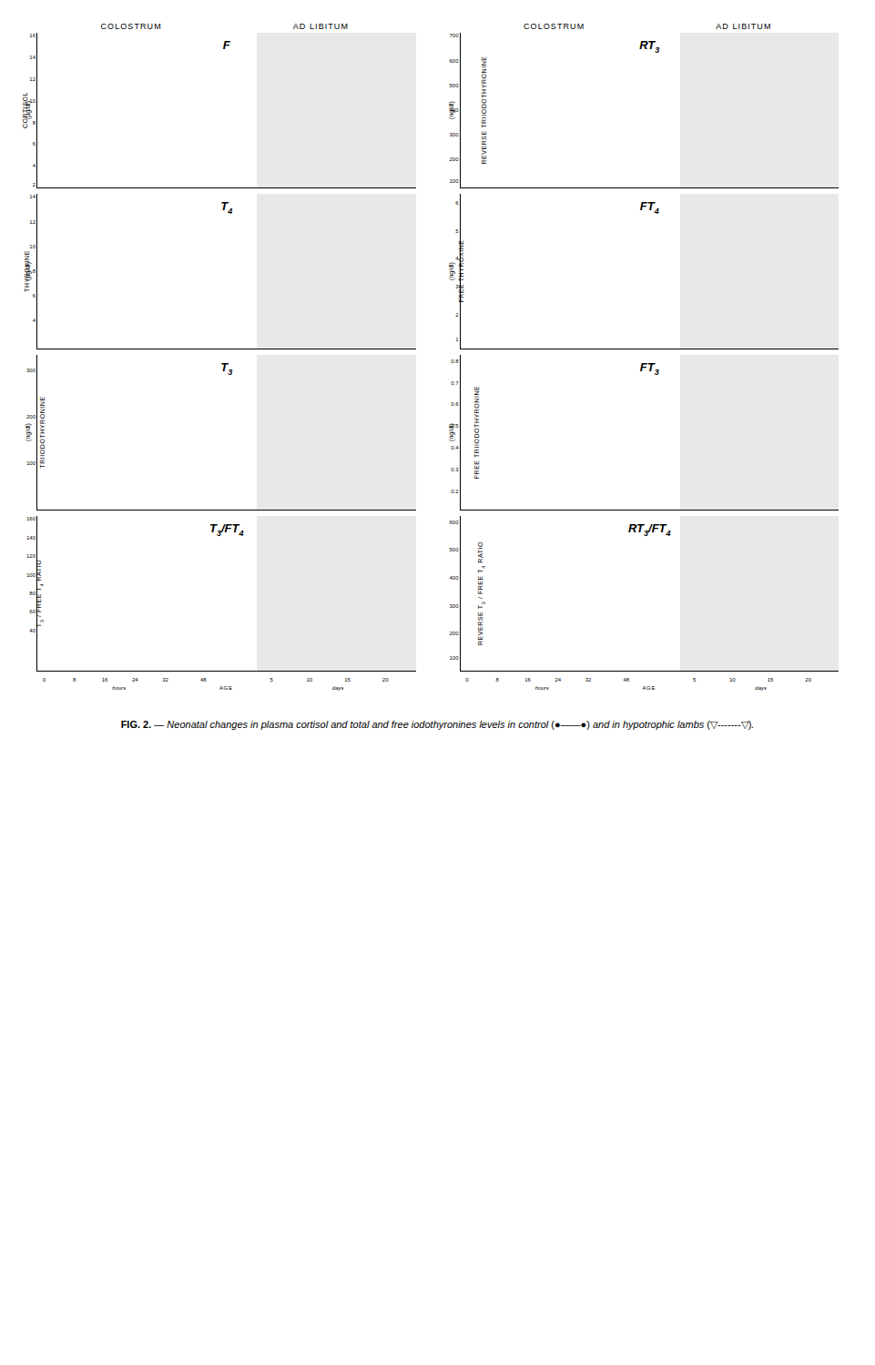COLOSTRUM AD LIBITUM
F
CORTISOL
(µg/dl)
16 14 12 10 8 6 4 2
T4
THYROXINE
(µg/dl)
14 12 10 8 6 4
T3
TRIIODOTHYRONINE
(ng/dl)
300 200 100
T3/FT4
T3 / FREE T4 RATIO
160 140 120 100 80 60 40
0 8 16 24 32 48 5 10 15 20 hours days AGE
COLOSTRUM AD LIBITUM
RT3
REVERSE TRIIODOTHYRONINE
(ng/dl)
700 600 500 400 300 200 100
FT4
FREE THYROXINE
(ng/dl)
6 5 4 3 2 1
FT3
FREE TRIIODOTHYRONINE
(ng/dl)
0.8 0.7 0.6 0.5 0.4 0.3 0.2
RT3/FT4
REVERSE T3 / FREE T4 RATIO
600 500 400 300 200 100
0 8 16 24 32 48 5 10 15 20 hours days AGE
FIG. 2. — Neonatal changes in plasma cortisol and total and free iodothyronines levels in control (●——●) and in hypotrophic lambs (▽-------▽).